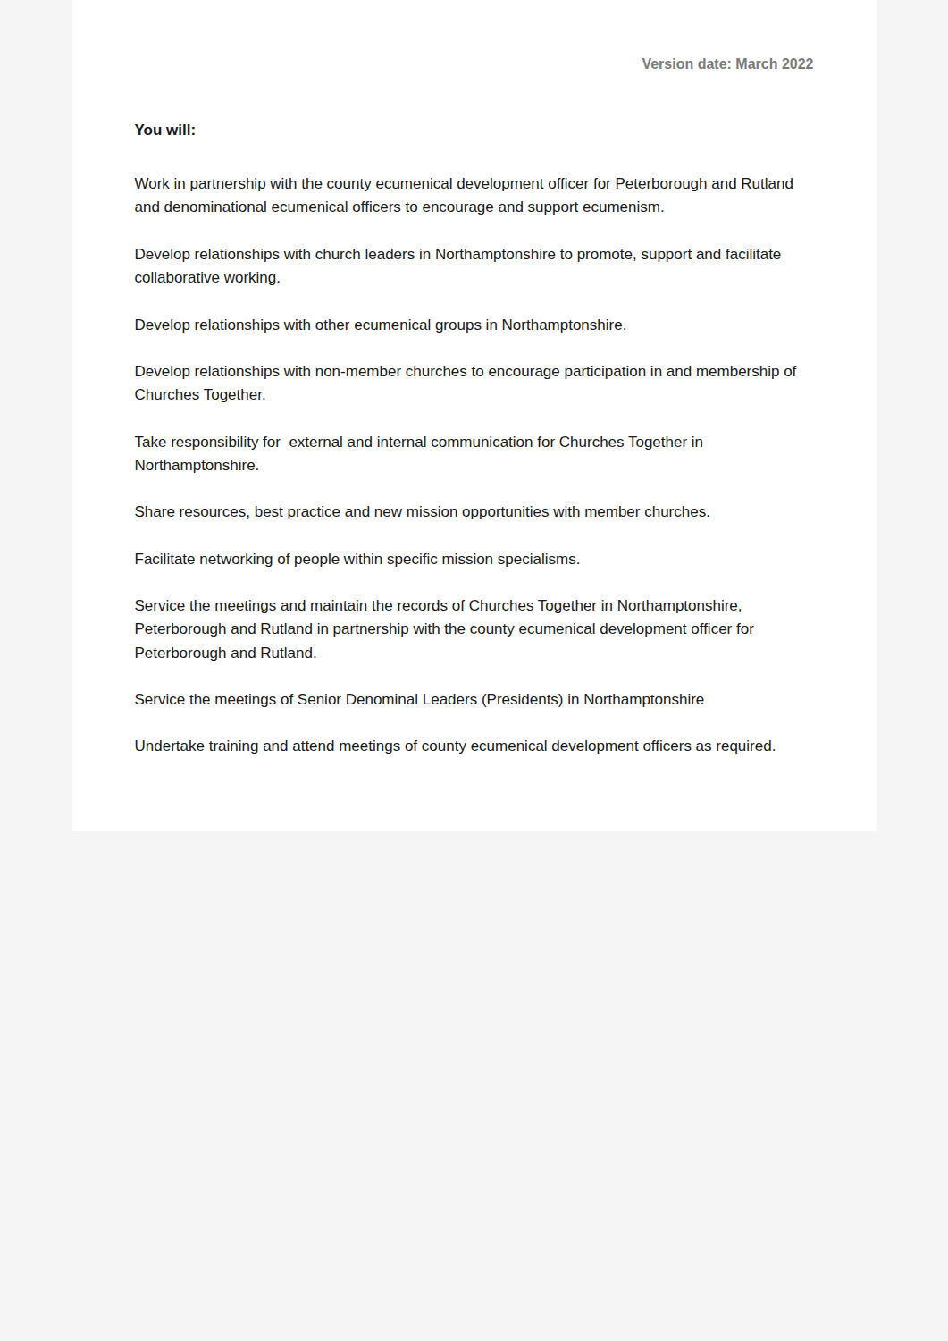Version date: March 2022
You will:
Work in partnership with the county ecumenical development officer for Peterborough and Rutland and denominational ecumenical officers to encourage and support ecumenism.
Develop relationships with church leaders in Northamptonshire to promote, support and facilitate collaborative working.
Develop relationships with other ecumenical groups in Northamptonshire.
Develop relationships with non-member churches to encourage participation in and membership of Churches Together.
Take responsibility for external and internal communication for Churches Together in Northamptonshire.
Share resources, best practice and new mission opportunities with member churches.
Facilitate networking of people within specific mission specialisms.
Service the meetings and maintain the records of Churches Together in Northamptonshire, Peterborough and Rutland in partnership with the county ecumenical development officer for Peterborough and Rutland.
Service the meetings of Senior Denominal Leaders (Presidents) in Northamptonshire
Undertake training and attend meetings of county ecumenical development officers as required.